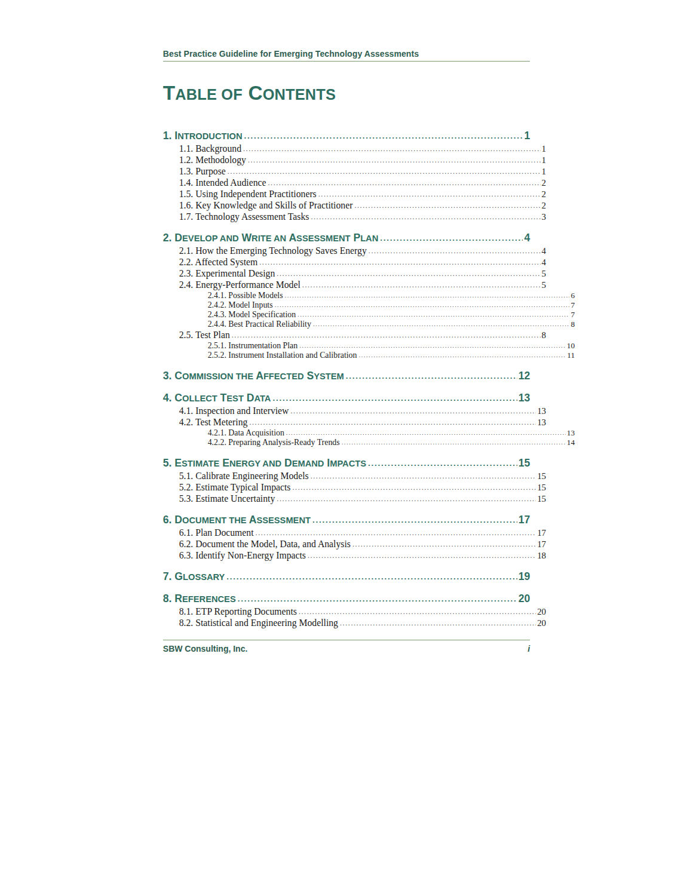Best Practice Guideline for Emerging Technology Assessments
TABLE OF CONTENTS
1. INTRODUCTION .................................................................................................................. 1
1.1. Background ................................................................................................................................................. 1
1.2. Methodology .............................................................................................................................................. 1
1.3. Purpose ....................................................................................................................................................... 1
1.4. Intended Audience ................................................................................................................................. 2
1.5. Using Independent Practitioners ............................................................................................................. 2
1.6. Key Knowledge and Skills of Practitioner ................................................................................. 2
1.7. Technology Assessment Tasks ............................................................................................................... 3
2. DEVELOP AND WRITE AN ASSESSMENT PLAN ............................................................. 4
2.1. How the Emerging Technology Saves Energy ......................................................................... 4
2.2. Affected System ......................................................................................................................................... 4
2.3. Experimental Design ............................................................................................................................. 5
2.4. Energy-Performance Model ................................................................................................................. 5
2.4.1. Possible Models ......................................................................................................................................................... 6
2.4.2. Model Inputs .............................................................................................................................................................. 7
2.4.3. Model Specification ................................................................................................................................................. 7
2.4.4. Best Practical Reliability ......................................................................................................................................... 8
2.5. Test Plan ..................................................................................................................................................... 8
2.5.1. Instrumentation Plan ............................................................................................................................................. 10
2.5.2. Instrument Installation and Calibration ......................................................................................................... 11
3. COMMISSION THE AFFECTED SYSTEM ......................................................................... 12
4. COLLECT TEST DATA ......................................................................................................... 13
4.1. Inspection and Interview ............................................................................................................................. 13
4.2. Test Metering ............................................................................................................................................. 13
4.2.1. Data Acquisition ......................................................................................................................................................... 13
4.2.2. Preparing Analysis-Ready Trends ................................................................................................................. 14
5. ESTIMATE ENERGY AND DEMAND IMPACTS ............................................................. 15
5.1. Calibrate Engineering Models ............................................................................................................. 15
5.2. Estimate Typical Impacts ............................................................................................................................. 15
5.3. Estimate Uncertainty ............................................................................................................................. 15
6. DOCUMENT THE ASSESSMENT ............................................................................................. 17
6.1. Plan Document ............................................................................................................................................. 17
6.2. Document the Model, Data, and Analysis ................................................................................. 17
6.3. Identify Non-Energy Impacts ............................................................................................................. 18
7. GLOSSARY ......................................................................................................................... 19
8. REFERENCES ..................................................................................................................... 20
8.1. ETP Reporting Documents ............................................................................................................. 20
8.2. Statistical and Engineering Modelling ............................................................................................. 20
SBW Consulting, Inc. i